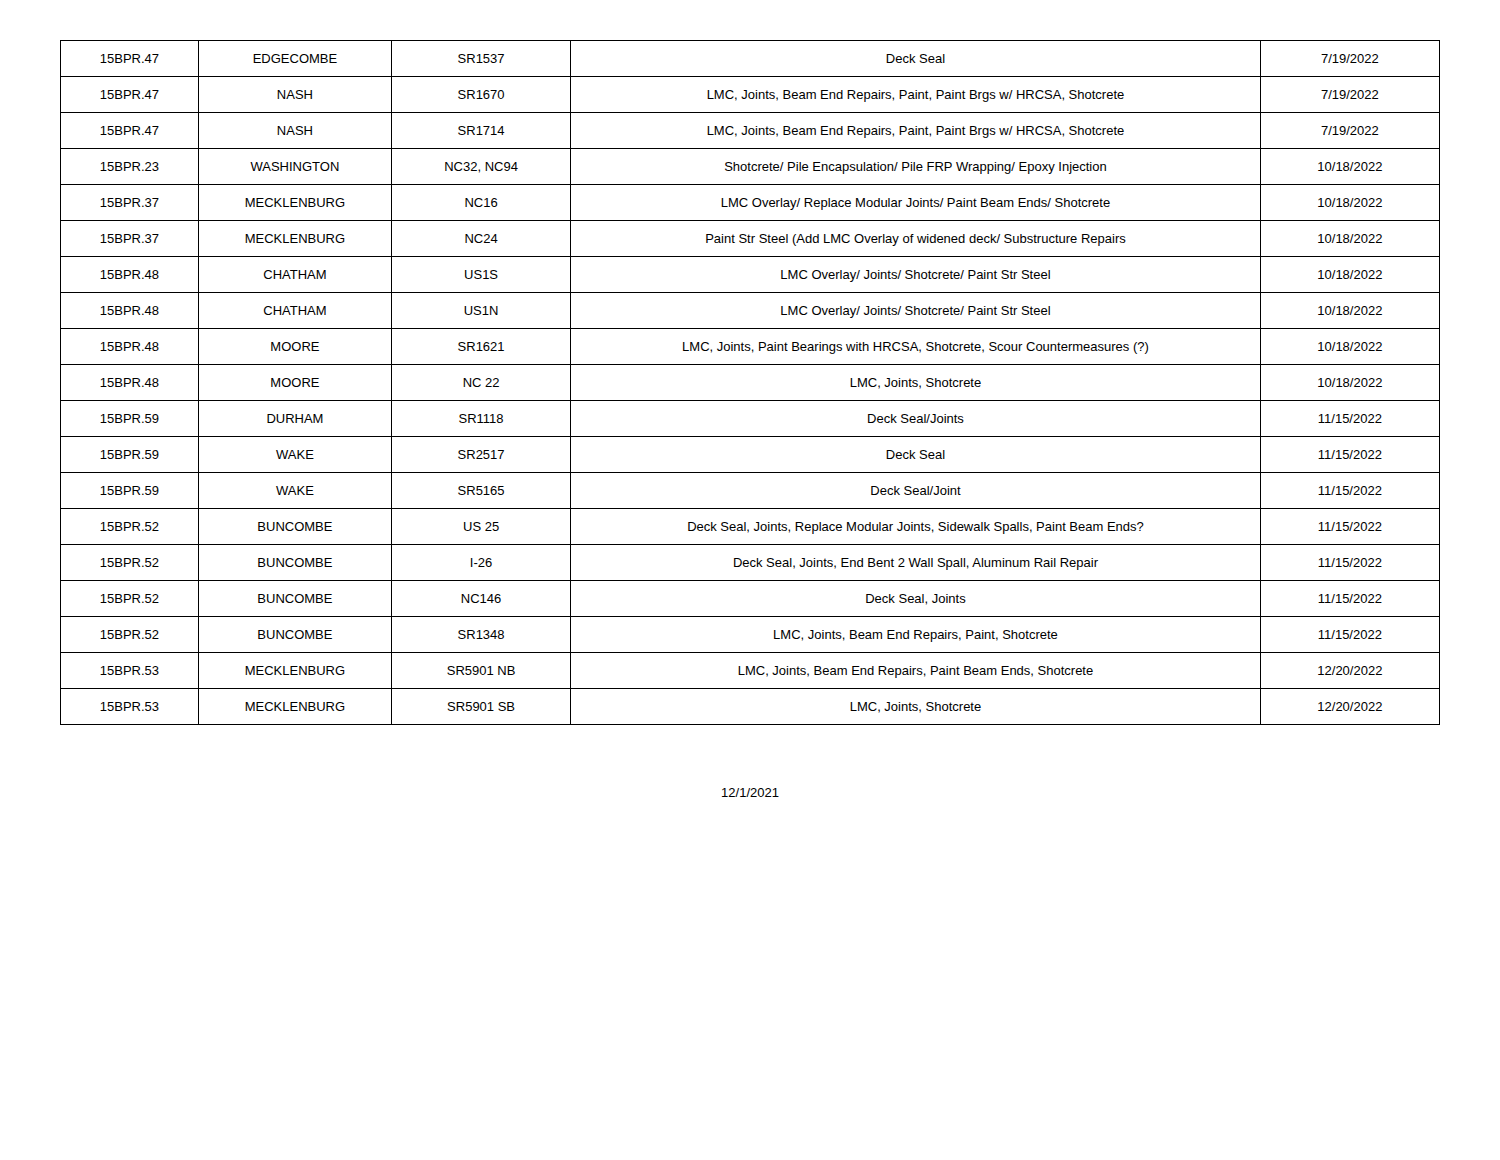| 15BPR.47 | EDGECOMBE | SR1537 | Deck Seal | 7/19/2022 |
| 15BPR.47 | NASH | SR1670 | LMC, Joints, Beam End Repairs, Paint, Paint Brgs w/ HRCSA, Shotcrete | 7/19/2022 |
| 15BPR.47 | NASH | SR1714 | LMC, Joints, Beam End Repairs, Paint, Paint Brgs w/ HRCSA, Shotcrete | 7/19/2022 |
| 15BPR.23 | WASHINGTON | NC32, NC94 | Shotcrete/ Pile Encapsulation/ Pile FRP Wrapping/ Epoxy Injection | 10/18/2022 |
| 15BPR.37 | MECKLENBURG | NC16 | LMC Overlay/ Replace Modular Joints/ Paint Beam Ends/ Shotcrete | 10/18/2022 |
| 15BPR.37 | MECKLENBURG | NC24 | Paint Str Steel (Add LMC Overlay of widened deck/ Substructure Repairs | 10/18/2022 |
| 15BPR.48 | CHATHAM | US1S | LMC Overlay/ Joints/ Shotcrete/ Paint Str Steel | 10/18/2022 |
| 15BPR.48 | CHATHAM | US1N | LMC Overlay/ Joints/ Shotcrete/ Paint Str Steel | 10/18/2022 |
| 15BPR.48 | MOORE | SR1621 | LMC, Joints, Paint Bearings with HRCSA, Shotcrete, Scour Countermeasures (?) | 10/18/2022 |
| 15BPR.48 | MOORE | NC 22 | LMC, Joints, Shotcrete | 10/18/2022 |
| 15BPR.59 | DURHAM | SR1118 | Deck Seal/Joints | 11/15/2022 |
| 15BPR.59 | WAKE | SR2517 | Deck Seal | 11/15/2022 |
| 15BPR.59 | WAKE | SR5165 | Deck Seal/Joint | 11/15/2022 |
| 15BPR.52 | BUNCOMBE | US 25 | Deck Seal, Joints, Replace Modular Joints, Sidewalk Spalls, Paint Beam Ends? | 11/15/2022 |
| 15BPR.52 | BUNCOMBE | I-26 | Deck Seal, Joints, End Bent 2 Wall Spall, Aluminum Rail Repair | 11/15/2022 |
| 15BPR.52 | BUNCOMBE | NC146 | Deck Seal, Joints | 11/15/2022 |
| 15BPR.52 | BUNCOMBE | SR1348 | LMC, Joints, Beam End Repairs, Paint, Shotcrete | 11/15/2022 |
| 15BPR.53 | MECKLENBURG | SR5901 NB | LMC, Joints, Beam End Repairs, Paint Beam Ends, Shotcrete | 12/20/2022 |
| 15BPR.53 | MECKLENBURG | SR5901 SB | LMC, Joints, Shotcrete | 12/20/2022 |
12/1/2021